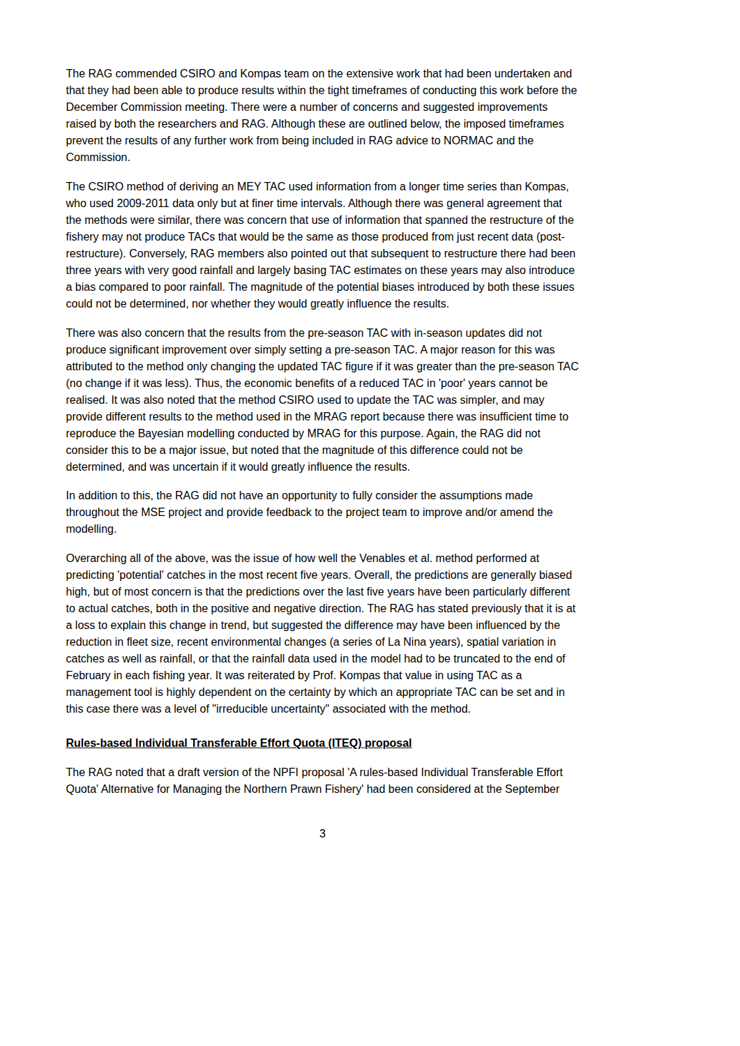The RAG commended CSIRO and Kompas team on the extensive work that had been undertaken and that they had been able to produce results within the tight timeframes of conducting this work before the December Commission meeting. There were a number of concerns and suggested improvements raised by both the researchers and RAG. Although these are outlined below, the imposed timeframes prevent the results of any further work from being included in RAG advice to NORMAC and the Commission.
The CSIRO method of deriving an MEY TAC used information from a longer time series than Kompas, who used 2009-2011 data only but at finer time intervals. Although there was general agreement that the methods were similar, there was concern that use of information that spanned the restructure of the fishery may not produce TACs that would be the same as those produced from just recent data (post-restructure). Conversely, RAG members also pointed out that subsequent to restructure there had been three years with very good rainfall and largely basing TAC estimates on these years may also introduce a bias compared to poor rainfall. The magnitude of the potential biases introduced by both these issues could not be determined, nor whether they would greatly influence the results.
There was also concern that the results from the pre-season TAC with in-season updates did not produce significant improvement over simply setting a pre-season TAC. A major reason for this was attributed to the method only changing the updated TAC figure if it was greater than the pre-season TAC (no change if it was less). Thus, the economic benefits of a reduced TAC in 'poor' years cannot be realised. It was also noted that the method CSIRO used to update the TAC was simpler, and may provide different results to the method used in the MRAG report because there was insufficient time to reproduce the Bayesian modelling conducted by MRAG for this purpose. Again, the RAG did not consider this to be a major issue, but noted that the magnitude of this difference could not be determined, and was uncertain if it would greatly influence the results.
In addition to this, the RAG did not have an opportunity to fully consider the assumptions made throughout the MSE project and provide feedback to the project team to improve and/or amend the modelling.
Overarching all of the above, was the issue of how well the Venables et al. method performed at predicting 'potential' catches in the most recent five years. Overall, the predictions are generally biased high, but of most concern is that the predictions over the last five years have been particularly different to actual catches, both in the positive and negative direction. The RAG has stated previously that it is at a loss to explain this change in trend, but suggested the difference may have been influenced by the reduction in fleet size, recent environmental changes (a series of La Nina years), spatial variation in catches as well as rainfall, or that the rainfall data used in the model had to be truncated to the end of February in each fishing year. It was reiterated by Prof. Kompas that value in using TAC as a management tool is highly dependent on the certainty by which an appropriate TAC can be set and in this case there was a level of "irreducible uncertainty" associated with the method.
Rules-based Individual Transferable Effort Quota (ITEQ) proposal
The RAG noted that a draft version of the NPFI proposal 'A rules-based Individual Transferable Effort Quota' Alternative for Managing the Northern Prawn Fishery' had been considered at the September
3